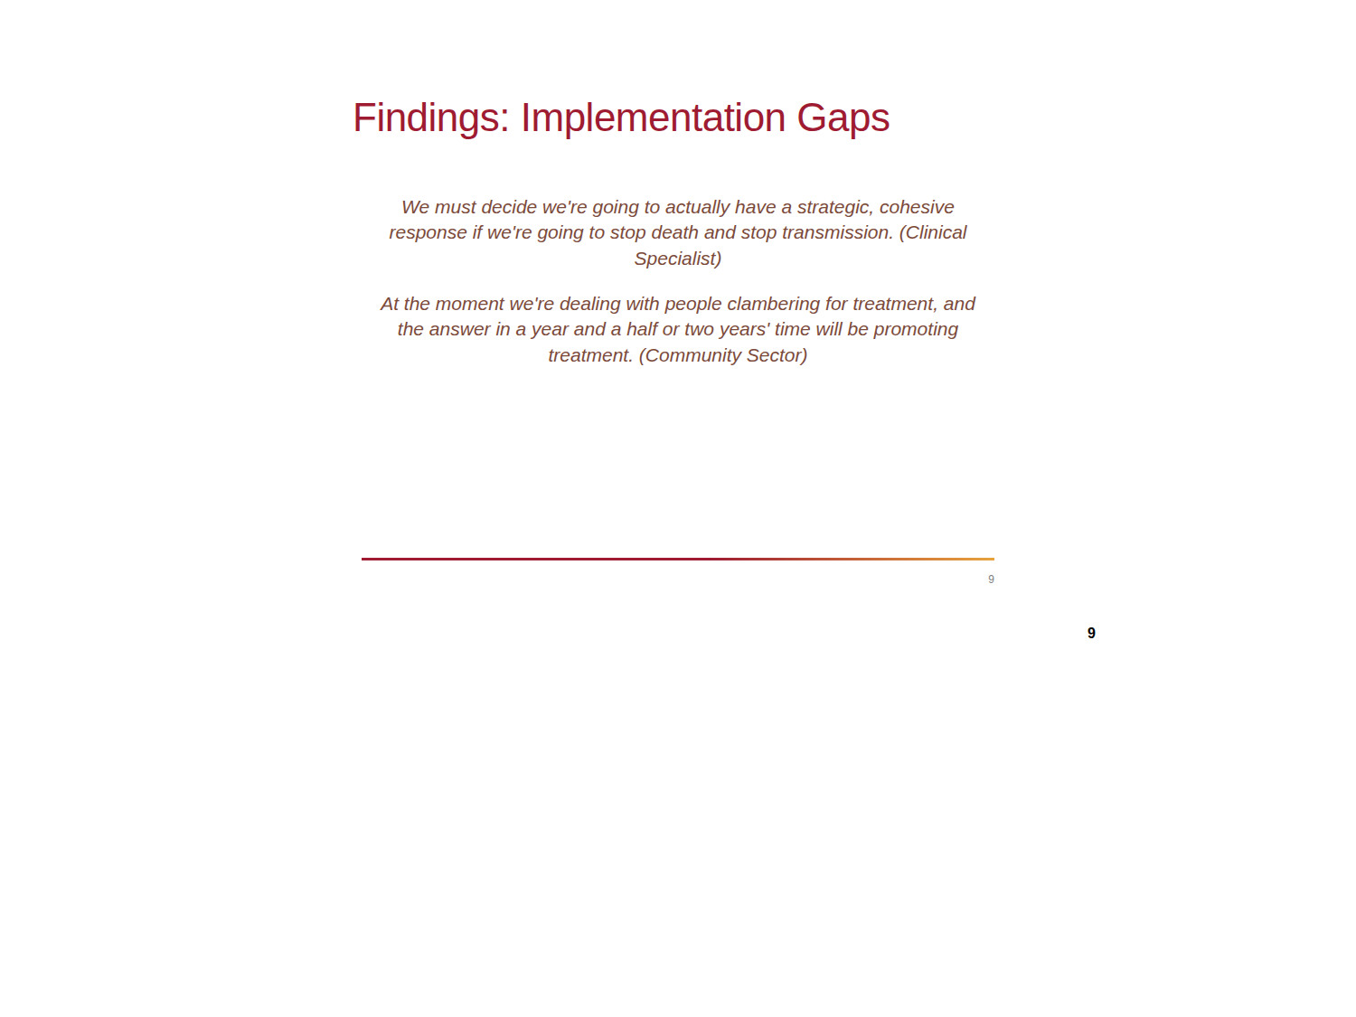Findings: Implementation Gaps
We must decide we're going to actually have a strategic, cohesive response if we're going to stop death and stop transmission. (Clinical Specialist)
At the moment we're dealing with people clambering for treatment, and the answer in a year and a half or two years' time will be promoting treatment. (Community Sector)
9
9